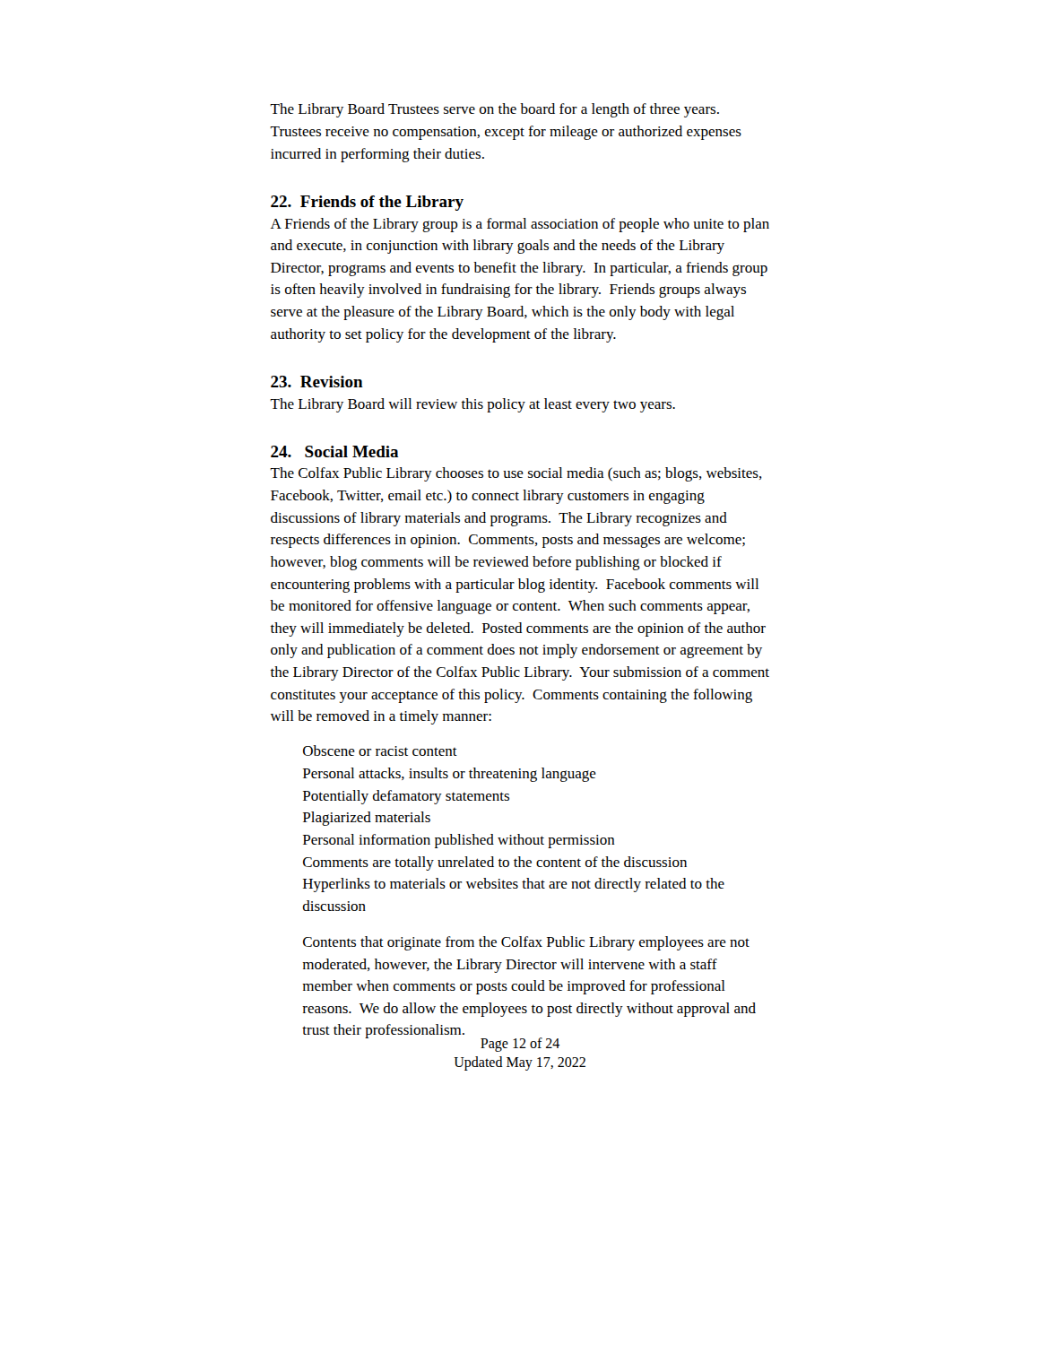The Library Board Trustees serve on the board for a length of three years. Trustees receive no compensation, except for mileage or authorized expenses incurred in performing their duties.
22. Friends of the Library
A Friends of the Library group is a formal association of people who unite to plan and execute, in conjunction with library goals and the needs of the Library Director, programs and events to benefit the library. In particular, a friends group is often heavily involved in fundraising for the library. Friends groups always serve at the pleasure of the Library Board, which is the only body with legal authority to set policy for the development of the library.
23. Revision
The Library Board will review this policy at least every two years.
24. Social Media
The Colfax Public Library chooses to use social media (such as; blogs, websites, Facebook, Twitter, email etc.) to connect library customers in engaging discussions of library materials and programs. The Library recognizes and respects differences in opinion. Comments, posts and messages are welcome; however, blog comments will be reviewed before publishing or blocked if encountering problems with a particular blog identity. Facebook comments will be monitored for offensive language or content. When such comments appear, they will immediately be deleted. Posted comments are the opinion of the author only and publication of a comment does not imply endorsement or agreement by the Library Director of the Colfax Public Library. Your submission of a comment constitutes your acceptance of this policy. Comments containing the following will be removed in a timely manner:
Obscene or racist content
Personal attacks, insults or threatening language
Potentially defamatory statements
Plagiarized materials
Personal information published without permission
Comments are totally unrelated to the content of the discussion
Hyperlinks to materials or websites that are not directly related to the discussion
Contents that originate from the Colfax Public Library employees are not moderated, however, the Library Director will intervene with a staff member when comments or posts could be improved for professional reasons. We do allow the employees to post directly without approval and trust their professionalism.
Page 12 of 24
Updated May 17, 2022